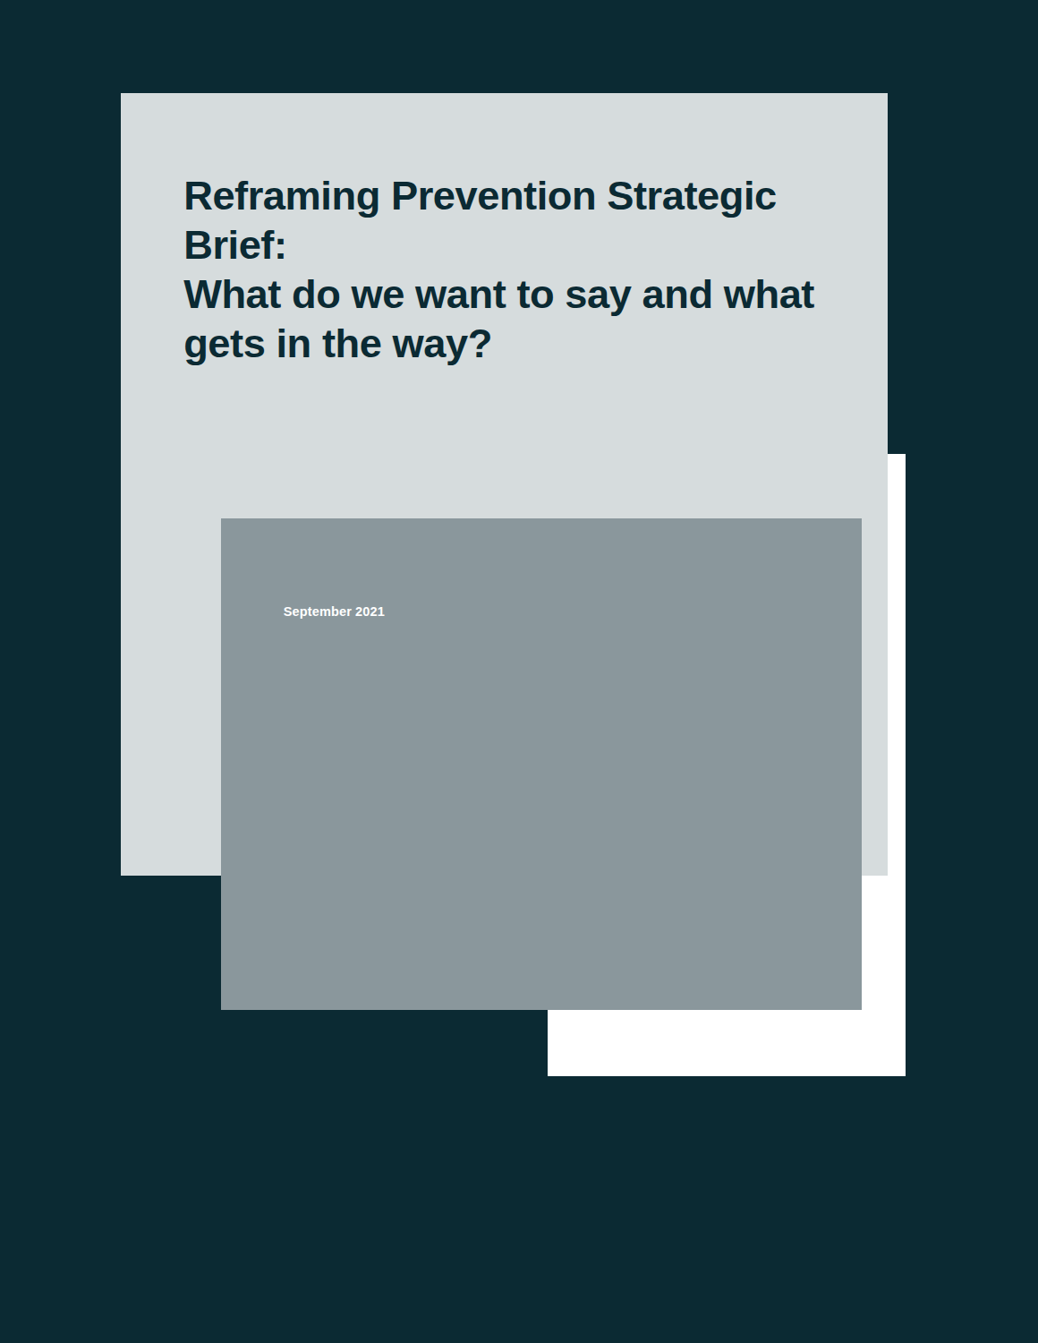Reframing Prevention Strategic Brief:
What do we want to say and what gets in the way?
September 2021